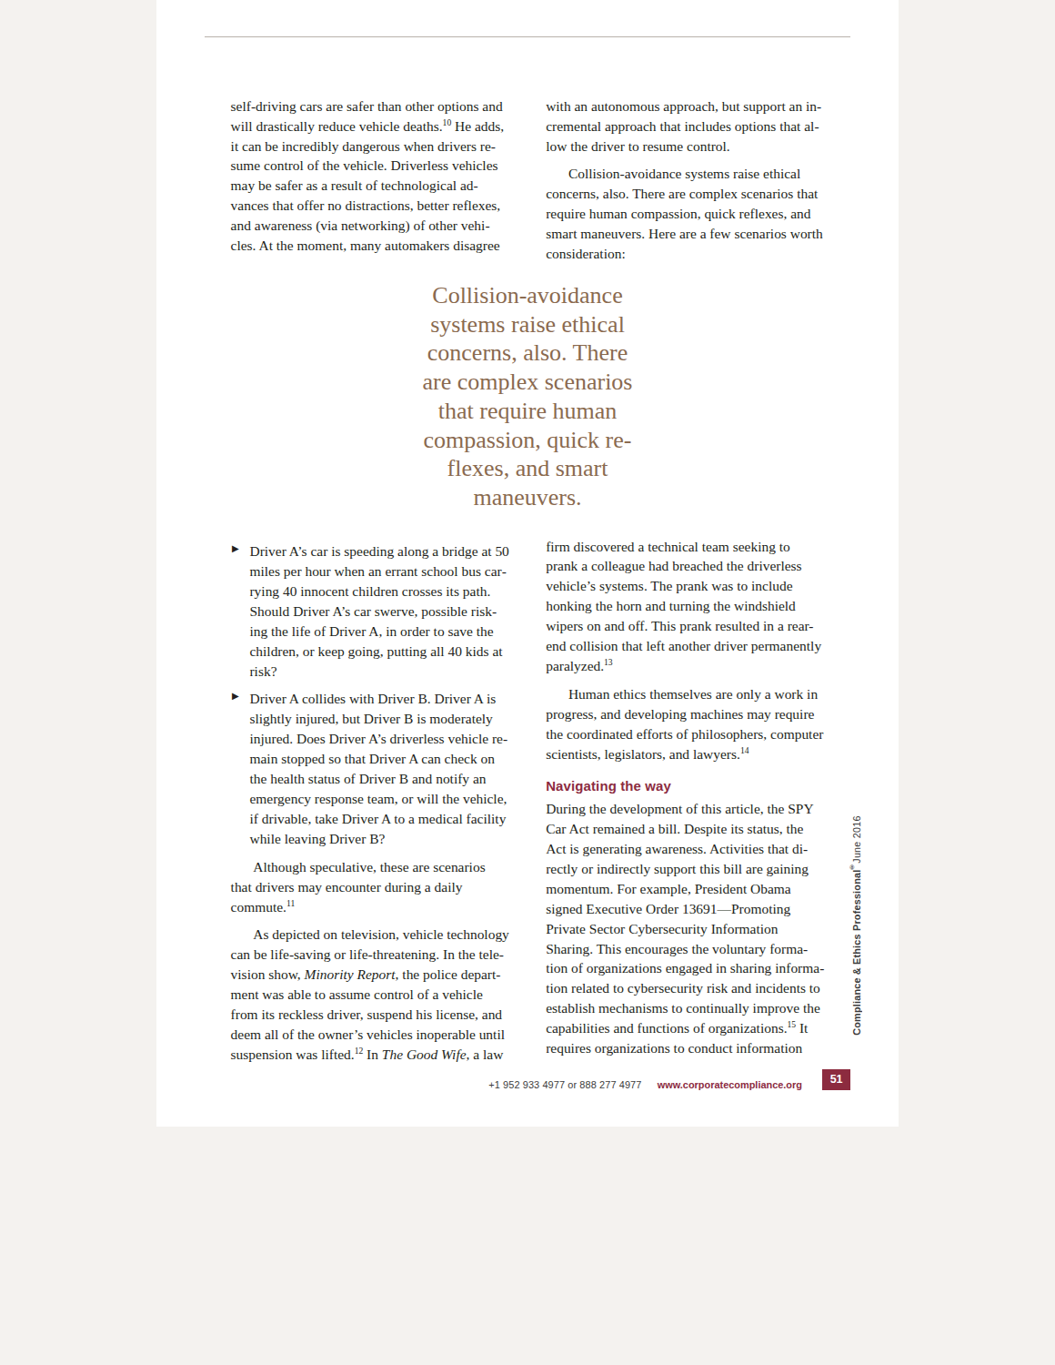self-driving cars are safer than other options and will drastically reduce vehicle deaths.10 He adds, it can be incredibly dangerous when drivers resume control of the vehicle. Driverless vehicles may be safer as a result of technological advances that offer no distractions, better reflexes, and awareness (via networking) of other vehicles. At the moment, many automakers disagree with an autonomous approach, but support an incremental approach that includes options that allow the driver to resume control.
Collision-avoidance systems raise ethical concerns, also. There are complex scenarios that require human compassion, quick reflexes, and smart maneuvers. Here are a few scenarios worth consideration:
Collision-avoidance systems raise ethical concerns, also. There are complex scenarios that require human compassion, quick reflexes, and smart maneuvers.
Driver A’s car is speeding along a bridge at 50 miles per hour when an errant school bus carrying 40 innocent children crosses its path. Should Driver A’s car swerve, possible risking the life of Driver A, in order to save the children, or keep going, putting all 40 kids at risk?
Driver A collides with Driver B. Driver A is slightly injured, but Driver B is moderately injured. Does Driver A’s driverless vehicle remain stopped so that Driver A can check on the health status of Driver B and notify an emergency response team, or will the vehicle, if drivable, take Driver A to a medical facility while leaving Driver B?
Although speculative, these are scenarios that drivers may encounter during a daily commute.11
As depicted on television, vehicle technology can be life-saving or life-threatening. In the television show, Minority Report, the police department was able to assume control of a vehicle from its reckless driver, suspend his license, and deem all of the owner’s vehicles inoperable until suspension was lifted.12 In The Good Wife, a law firm discovered a technical team seeking to prank a colleague had breached the driverless vehicle’s systems. The prank was to include honking the horn and turning the windshield wipers on and off. This prank resulted in a rear-end collision that left another driver permanently paralyzed.13
Human ethics themselves are only a work in progress, and developing machines may require the coordinated efforts of philosophers, computer scientists, legislators, and lawyers.14
Navigating the way
During the development of this article, the SPY Car Act remained a bill. Despite its status, the Act is generating awareness. Activities that directly or indirectly support this bill are gaining momentum. For example, President Obama signed Executive Order 13691—Promoting Private Sector Cybersecurity Information Sharing. This encourages the voluntary formation of organizations engaged in sharing information related to cybersecurity risk and incidents to establish mechanisms to continually improve the capabilities and functions of organizations.15 It requires organizations to conduct information
Compliance & Ethics Professional®June 2016
+1 952 933 4977 or 888 277 4977 www.corporatecompliance.org 51